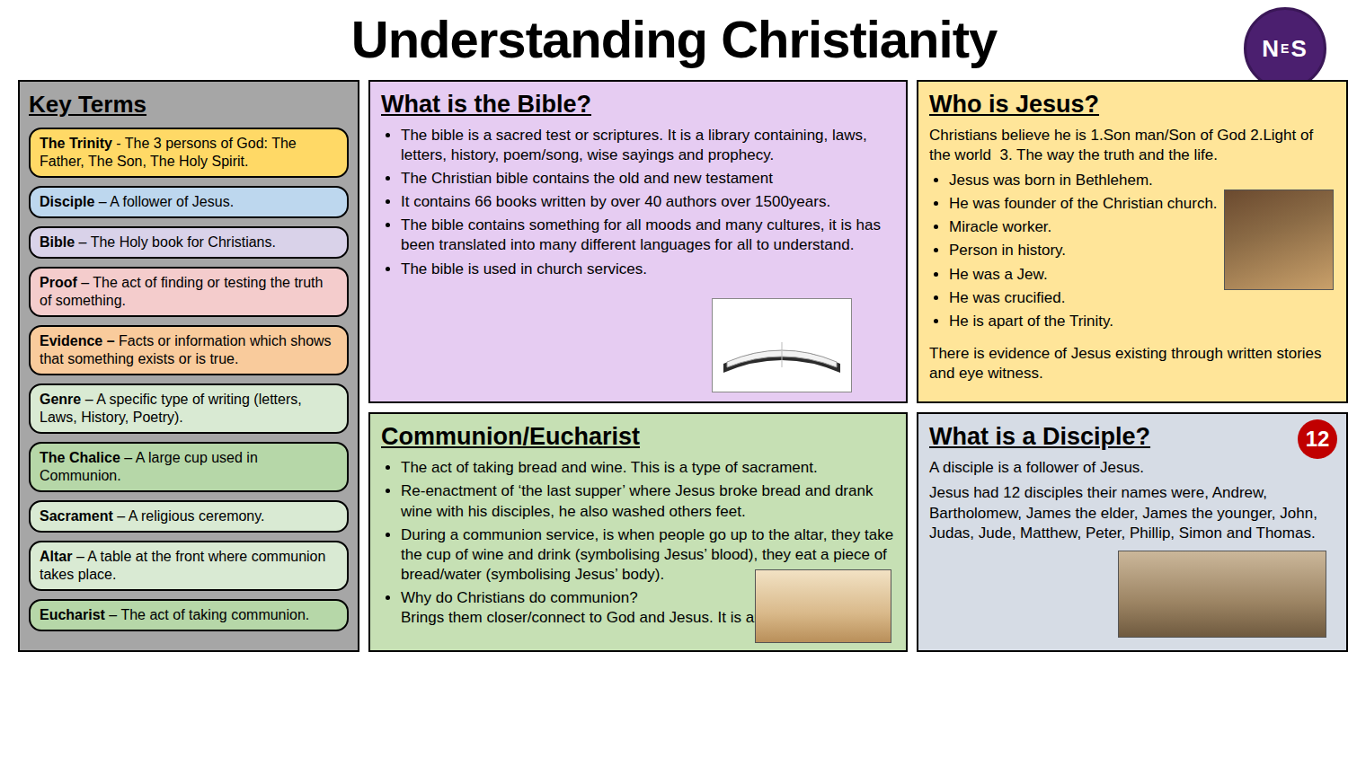Understanding Christianity
NES
Key Terms
The Trinity - The 3 persons of God: The Father, The Son, The Holy Spirit.
Disciple – A follower of Jesus.
Bible – The Holy book for Christians.
Proof – The act of finding or testing the truth of something.
Evidence – Facts or information which shows that something exists or is true.
Genre – A specific type of writing (letters, Laws, History, Poetry).
The Chalice – A large cup used in Communion.
Sacrament – A religious ceremony.
Altar – A table at the front where communion takes place.
Eucharist – The act of taking communion.
What is the Bible?
The bible is a sacred test or scriptures. It is a library containing, laws, letters, history, poem/song, wise sayings and prophecy.
The Christian bible contains the old and new testament
It contains 66 books written by over 40 authors over 1500years.
The bible contains something for all moods and many cultures, it is has been translated into many different languages for all to understand.
The bible is used in church services.
Who is Jesus?
Christians believe he is 1.Son man/Son of God 2.Light of the world 3. The way the truth and the life.
Jesus was born in Bethlehem.
He was founder of the Christian church.
Miracle worker.
Person in history.
He was a Jew.
He was crucified.
He is apart of the Trinity.
There is evidence of Jesus existing through written stories and eye witness.
Communion/Eucharist
The act of taking bread and wine. This is a type of sacrament.
Re-enactment of ‘the last supper’ where Jesus broke bread and drank wine with his disciples, he also washed others feet.
During a communion service, is when people go up to the altar, they take the cup of wine and drink (symbolising Jesus’ blood), they eat a piece of bread/water (symbolising Jesus’ body).
Why do Christians do communion?
Brings them closer/connect to God and Jesus. It is an act of worship.
12
What is a Disciple?
A disciple is a follower of Jesus.
Jesus had 12 disciples their names were, Andrew, Bartholomew, James the elder, James the younger, John, Judas, Jude, Matthew, Peter, Phillip, Simon and Thomas.